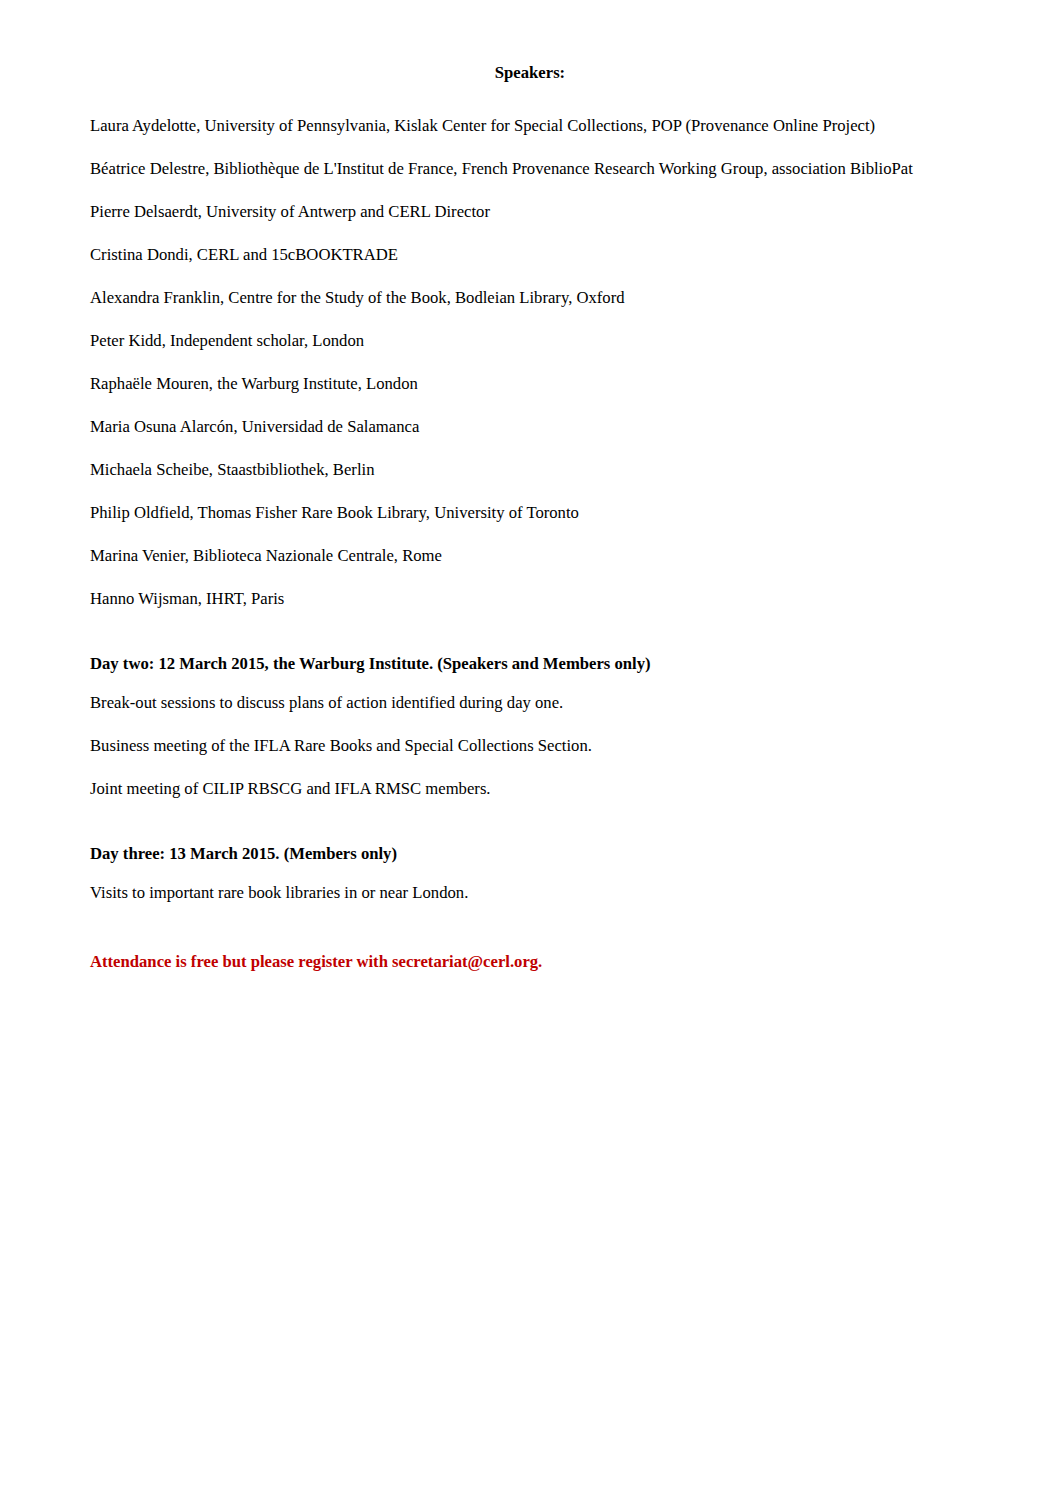Speakers:
Laura Aydelotte, University of Pennsylvania, Kislak Center for Special Collections, POP (Provenance Online Project)
Béatrice Delestre, Bibliothèque de L'Institut de France, French Provenance Research Working Group, association BiblioPat
Pierre Delsaerdt, University of Antwerp and CERL Director
Cristina Dondi, CERL and 15cBOOKTRADE
Alexandra Franklin, Centre for the Study of the Book, Bodleian Library, Oxford
Peter Kidd, Independent scholar, London
Raphaële Mouren, the Warburg Institute, London
Maria Osuna Alarcón, Universidad de Salamanca
Michaela Scheibe, Staastbibliothek, Berlin
Philip Oldfield, Thomas Fisher Rare Book Library, University of Toronto
Marina Venier, Biblioteca Nazionale Centrale, Rome
Hanno Wijsman, IHRT, Paris
Day two: 12 March 2015, the Warburg Institute. (Speakers and Members only)
Break-out sessions to discuss plans of action identified during day one.
Business meeting of the IFLA Rare Books and Special Collections Section.
Joint meeting of CILIP RBSCG and IFLA RMSC members.
Day three: 13 March 2015. (Members only)
Visits to important rare book libraries in or near London.
Attendance is free but please register with secretariat@cerl.org.